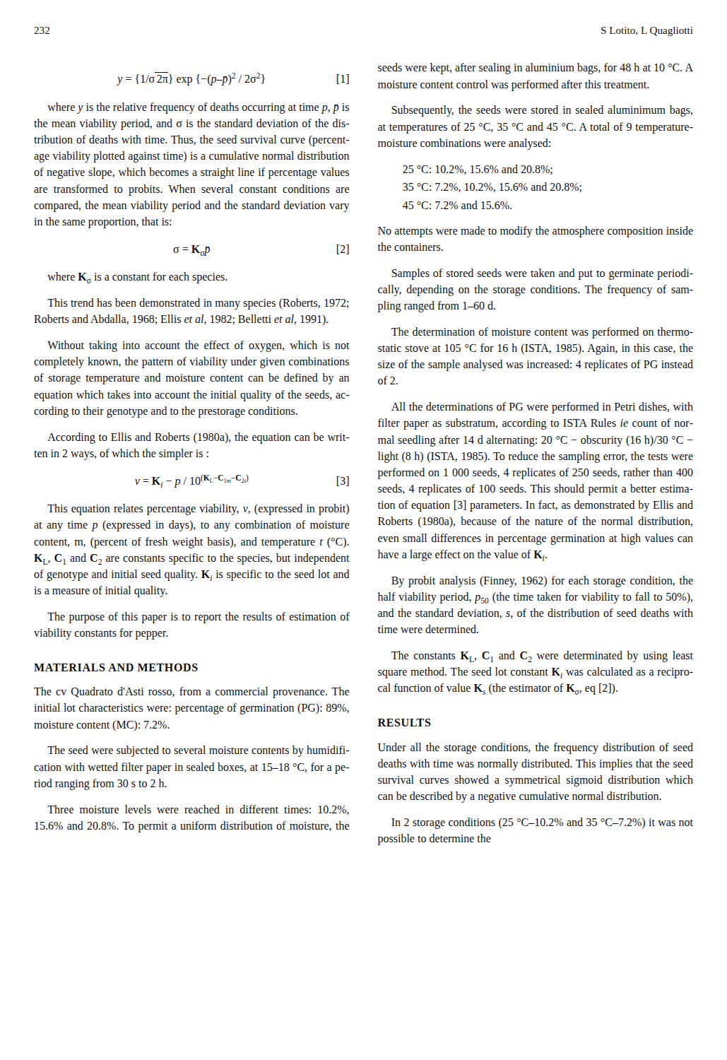232 S Lotito, L Quagliotti
y = {1/σ2π} exp {−(p–p̄)2 / 2σ2} [1]
where y is the relative frequency of deaths occurring at time p, p̄ is the mean viability period, and σ is the standard deviation of the distribution of deaths with time. Thus, the seed survival curve (percentage viability plotted against time) is a cumulative normal distribution of negative slope, which becomes a straight line if percentage values are transformed to probits. When several constant conditions are compared, the mean viability period and the standard deviation vary in the same proportion, that is:
σ = Kσp̄ [2]
where Kσ is a constant for each species.
This trend has been demonstrated in many species (Roberts, 1972; Roberts and Abdalla, 1968; Ellis et al, 1982; Belletti et al, 1991).
Without taking into account the effect of oxygen, which is not completely known, the pattern of viability under given combinations of storage temperature and moisture content can be defined by an equation which takes into account the initial quality of the seeds, according to their genotype and to the prestorage conditions.
According to Ellis and Roberts (1980a), the equation can be written in 2 ways, of which the simpler is :
v = Ki − p / 10(KL−C1m−C2t) [3]
This equation relates percentage viability, v, (expressed in probit) at any time p (expressed in days), to any combination of moisture content, m, (percent of fresh weight basis), and temperature t (°C). KL, C1 and C2 are constants specific to the species, but independent of genotype and initial seed quality. Ki is specific to the seed lot and is a measure of initial quality.
The purpose of this paper is to report the results of estimation of viability constants for pepper.
Materials and methods
The cv Quadrato d'Asti rosso, from a commercial provenance. The initial lot characteristics were: percentage of germination (PG): 89%, moisture content (MC): 7.2%.
The seed were subjected to several moisture contents by humidification with wetted filter paper in sealed boxes, at 15–18 °C, for a period ranging from 30 s to 2 h.
Three moisture levels were reached in different times: 10.2%, 15.6% and 20.8%. To permit a uniform distribution of moisture, the seeds were kept, after sealing in aluminium bags, for 48 h at 10 °C. A moisture content control was performed after this treatment.
Subsequently, the seeds were stored in sealed aluminimum bags, at temperatures of 25 °C, 35 °C and 45 °C. A total of 9 temperature-moisture combinations were analysed:
25 °C: 10.2%, 15.6% and 20.8%;
35 °C: 7.2%, 10.2%, 15.6% and 20.8%;
45 °C: 7.2% and 15.6%.
No attempts were made to modify the atmosphere composition inside the containers.
Samples of stored seeds were taken and put to germinate periodically, depending on the storage conditions. The frequency of sampling ranged from 1–60 d.
The determination of moisture content was performed on thermostatic stove at 105 °C for 16 h (ISTA, 1985). Again, in this case, the size of the sample analysed was increased: 4 replicates of PG instead of 2.
All the determinations of PG were performed in Petri dishes, with filter paper as substratum, according to ISTA Rules ie count of normal seedling after 14 d alternating: 20 °C − obscurity (16 h)/30 °C − light (8 h) (ISTA, 1985). To reduce the sampling error, the tests were performed on 1 000 seeds, 4 replicates of 250 seeds, rather than 400 seeds, 4 replicates of 100 seeds. This should permit a better estimation of equation [3] parameters. In fact, as demonstrated by Ellis and Roberts (1980a), because of the nature of the normal distribution, even small differences in percentage germination at high values can have a large effect on the value of Ki.
By probit analysis (Finney, 1962) for each storage condition, the half viability period, p50 (the time taken for viability to fall to 50%), and the standard deviation, s, of the distribution of seed deaths with time were determined.
The constants KL, C1 and C2 were determinated by using least square method. The seed lot constant Ki was calculated as a reciprocal function of value Ks (the estimator of Kσ, eq [2]).
Results
Under all the storage conditions, the frequency distribution of seed deaths with time was normally distributed. This implies that the seed survival curves showed a symmetrical sigmoid distribution which can be described by a negative cumulative normal distribution.
In 2 storage conditions (25 °C–10.2% and 35 °C–7.2%) it was not possible to determine the